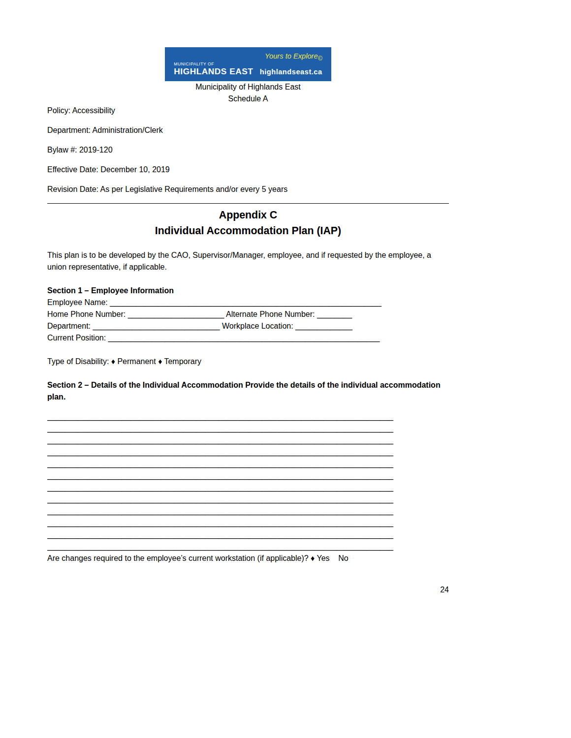Yours to Explore© MUNICIPALITY OF HIGHLANDS EAST highlandseast.ca
Municipality of Highlands East
Schedule A
Policy: Accessibility
Department: Administration/Clerk
Bylaw #: 2019-120
Effective Date: December 10, 2019
Revision Date: As per Legislative Requirements and/or every 5 years
Appendix C
Individual Accommodation Plan (IAP)
This plan is to be developed by the CAO, Supervisor/Manager, employee, and if requested by the employee, a union representative, if applicable.
Section 1 – Employee Information
Employee Name: ______________________________________________________________
Home Phone Number: ______________________ Alternate Phone Number: ________
Department: _____________________________ Workplace Location: _____________
Current Position: ______________________________________________________________
Type of Disability: ♦ Permanent ♦ Temporary
Section 2 – Details of the Individual Accommodation Provide the details of the individual accommodation plan.
_______________________________________________________________________________
_______________________________________________________________________________
_______________________________________________________________________________
_______________________________________________________________________________
_______________________________________________________________________________
_______________________________________________________________________________
_______________________________________________________________________________
_______________________________________________________________________________
_______________________________________________________________________________
_______________________________________________________________________________
_______________________________________________________________________________
_______________________________________________________________________________
Are changes required to the employee’s current workstation (if applicable)? ♦ Yes No
24